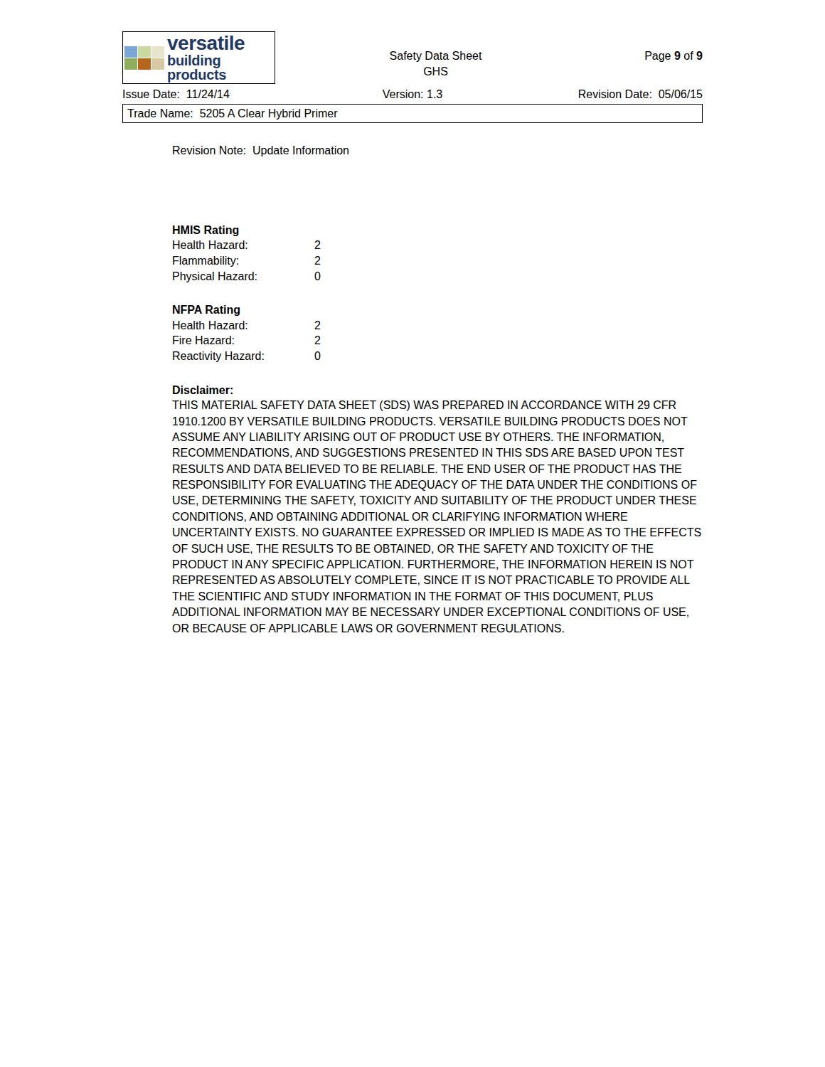versatile
building products
Safety Data Sheet
GHS
Page 9 of 9
Issue Date: 11/24/14
Version: 1.3
Revision Date: 05/06/15
Trade Name: 5205 A Clear Hybrid Primer
Revision Note: Update Information
HMIS Rating
| Health Hazard: | 2 |
| Flammability: | 2 |
| Physical Hazard: | 0 |
NFPA Rating
| Health Hazard: | 2 |
| Fire Hazard: | 2 |
| Reactivity Hazard: | 0 |
Disclaimer:
THIS MATERIAL SAFETY DATA SHEET (SDS) WAS PREPARED IN ACCORDANCE WITH 29 CFR 1910.1200 BY VERSATILE BUILDING PRODUCTS. VERSATILE BUILDING PRODUCTS DOES NOT ASSUME ANY LIABILITY ARISING OUT OF PRODUCT USE BY OTHERS. THE INFORMATION, RECOMMENDATIONS, AND SUGGESTIONS PRESENTED IN THIS SDS ARE BASED UPON TEST RESULTS AND DATA BELIEVED TO BE RELIABLE. THE END USER OF THE PRODUCT HAS THE RESPONSIBILITY FOR EVALUATING THE ADEQUACY OF THE DATA UNDER THE CONDITIONS OF USE, DETERMINING THE SAFETY, TOXICITY AND SUITABILITY OF THE PRODUCT UNDER THESE CONDITIONS, AND OBTAINING ADDITIONAL OR CLARIFYING INFORMATION WHERE UNCERTAINTY EXISTS. NO GUARANTEE EXPRESSED OR IMPLIED IS MADE AS TO THE EFFECTS OF SUCH USE, THE RESULTS TO BE OBTAINED, OR THE SAFETY AND TOXICITY OF THE PRODUCT IN ANY SPECIFIC APPLICATION. FURTHERMORE, THE INFORMATION HEREIN IS NOT REPRESENTED AS ABSOLUTELY COMPLETE, SINCE IT IS NOT PRACTICABLE TO PROVIDE ALL THE SCIENTIFIC AND STUDY INFORMATION IN THE FORMAT OF THIS DOCUMENT, PLUS ADDITIONAL INFORMATION MAY BE NECESSARY UNDER EXCEPTIONAL CONDITIONS OF USE, OR BECAUSE OF APPLICABLE LAWS OR GOVERNMENT REGULATIONS.